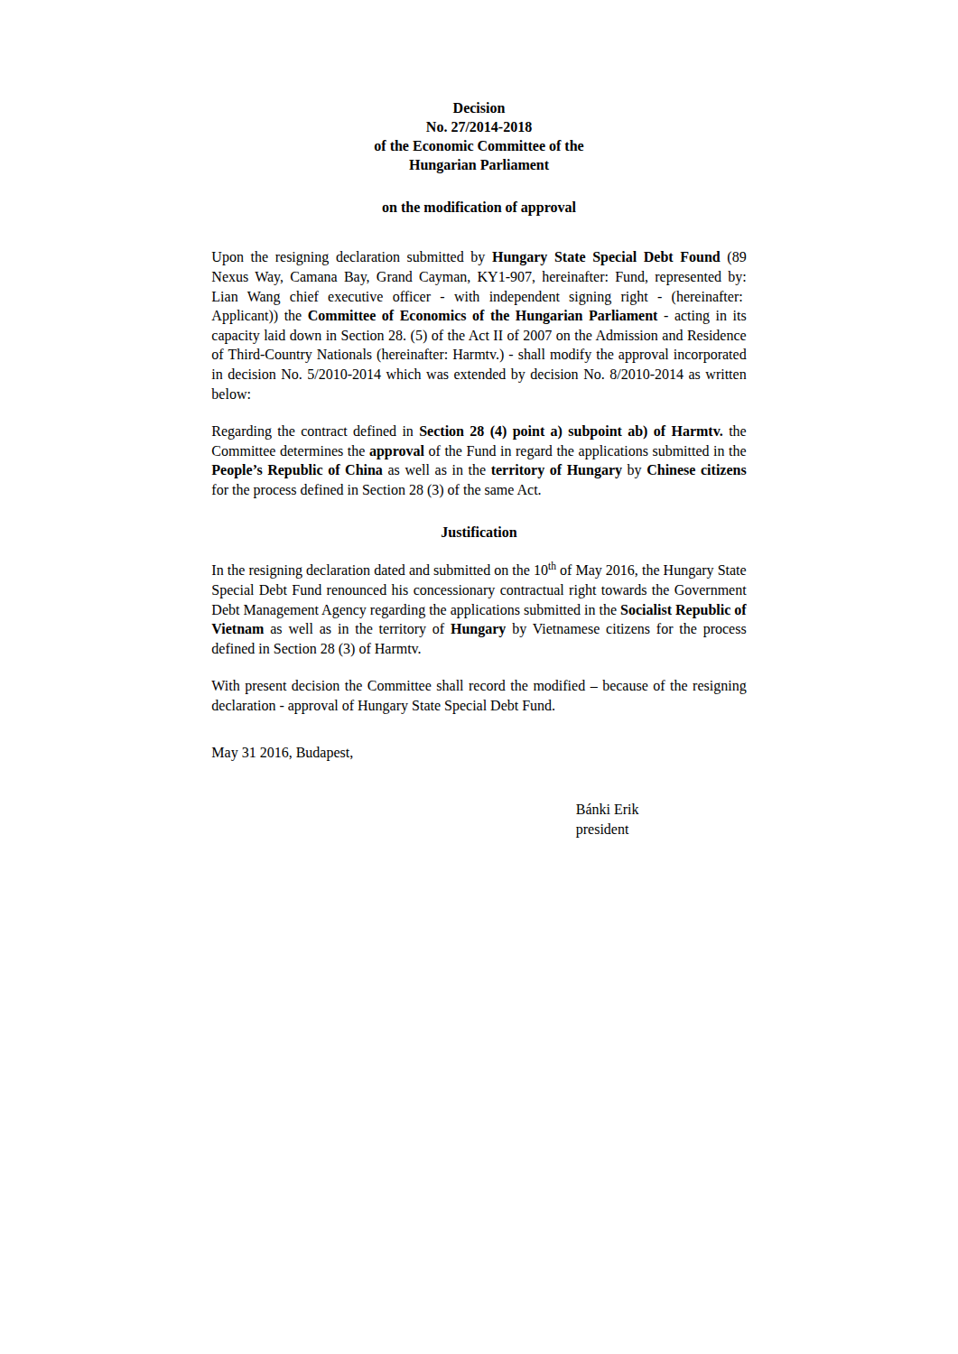Decision
No. 27/2014-2018
of the Economic Committee of the
Hungarian Parliament
on the modification of approval
Upon the resigning declaration submitted by Hungary State Special Debt Found (89 Nexus Way, Camana Bay, Grand Cayman, KY1-907, hereinafter: Fund, represented by: Lian Wang chief executive officer - with independent signing right - (hereinafter: Applicant)) the Committee of Economics of the Hungarian Parliament - acting in its capacity laid down in Section 28. (5) of the Act II of 2007 on the Admission and Residence of Third-Country Nationals (hereinafter: Harmtv.) - shall modify the approval incorporated in decision No. 5/2010-2014 which was extended by decision No. 8/2010-2014 as written below:
Regarding the contract defined in Section 28 (4) point a) subpoint ab) of Harmtv. the Committee determines the approval of the Fund in regard the applications submitted in the People’s Republic of China as well as in the territory of Hungary by Chinese citizens for the process defined in Section 28 (3) of the same Act.
Justification
In the resigning declaration dated and submitted on the 10th of May 2016, the Hungary State Special Debt Fund renounced his concessionary contractual right towards the Government Debt Management Agency regarding the applications submitted in the Socialist Republic of Vietnam as well as in the territory of Hungary by Vietnamese citizens for the process defined in Section 28 (3) of Harmtv.
With present decision the Committee shall record the modified – because of the resigning declaration - approval of Hungary State Special Debt Fund.
May 31 2016, Budapest,
Bánki Erik
president